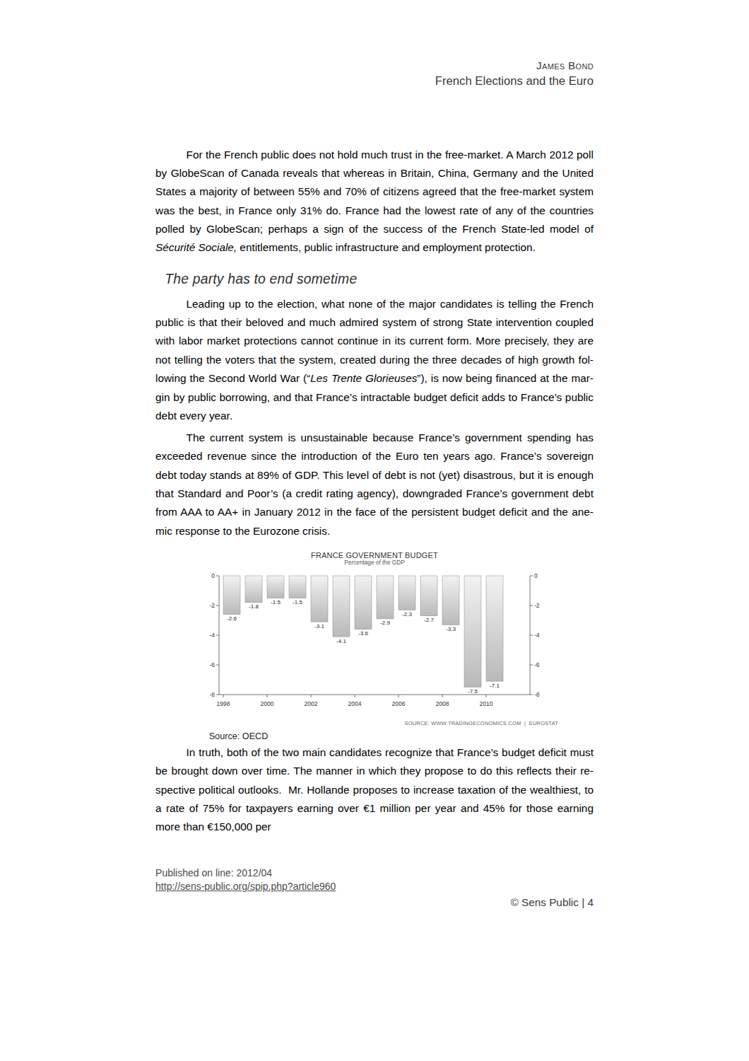James Bond
French Elections and the Euro
For the French public does not hold much trust in the free-market. A March 2012 poll by GlobeScan of Canada reveals that whereas in Britain, China, Germany and the United States a majority of between 55% and 70% of citizens agreed that the free-market system was the best, in France only 31% do. France had the lowest rate of any of the countries polled by GlobeScan; perhaps a sign of the success of the French State-led model of Sécurité Sociale, entitlements, public infrastructure and employment protection.
The party has to end sometime
Leading up to the election, what none of the major candidates is telling the French public is that their beloved and much admired system of strong State intervention coupled with labor market protections cannot continue in its current form. More precisely, they are not telling the voters that the system, created during the three decades of high growth following the Second World War (“Les Trente Glorieuses”), is now being financed at the margin by public borrowing, and that France’s intractable budget deficit adds to France’s public debt every year.
The current system is unsustainable because France’s government spending has exceeded revenue since the introduction of the Euro ten years ago. France’s sovereign debt today stands at 89% of GDP. This level of debt is not (yet) disastrous, but it is enough that Standard and Poor’s (a credit rating agency), downgraded France’s government debt from AAA to AA+ in January 2012 in the face of the persistent budget deficit and the anemic response to the Eurozone crisis.
FRANCE GOVERNMENT BUDGET
Percentage of the GDP
0 -2 -4 -6 -8 0 -2 -4 -6 -8 -2.6 -1.8 -1.5 -1.5 -3.1 -4.1 -3.6 -2.9 -2.3 -2.7 -3.3 -7.5 -7.1 1998 2000 2002 2004 2006 2008 2010
SOURCE: WWW.TRADINGECONOMICS.COM | EUROSTAT
Source: OECD
In truth, both of the two main candidates recognize that France’s budget deficit must be brought down over time. The manner in which they propose to do this reflects their respective political outlooks. Mr. Hollande proposes to increase taxation of the wealthiest, to a rate of 75% for taxpayers earning over €1 million per year and 45% for those earning more than €150,000 per
Published on line: 2012/04
http://sens-public.org/spip.php?article960
© Sens Public | 4